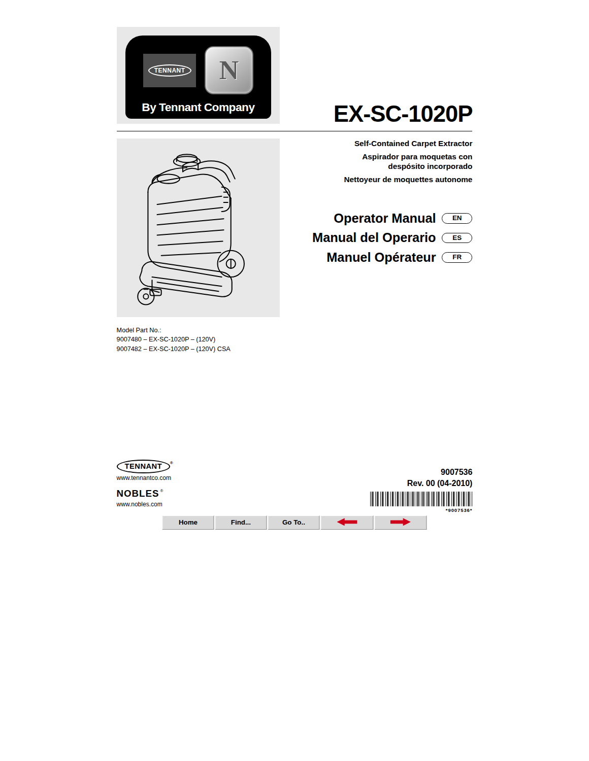TENNANT
N
By Tennant Company
EX-SC-1020P
Self-Contained Carpet Extractor
Aspirador para moquetas con
despósito incorporado
Nettoyeur de moquettes autonome
Operator Manual EN
Manual del Operario ES
Manuel Opérateur FR
Model Part No.:
9007480 – EX-SC-1020P – (120V)
9007482 – EX-SC-1020P – (120V) CSA
TENNANT®
www.tennantco.com
NOBLES®
www.nobles.com
9007536
Rev. 00 (04-2010)
*9007536*
Home
Find...
Go To..